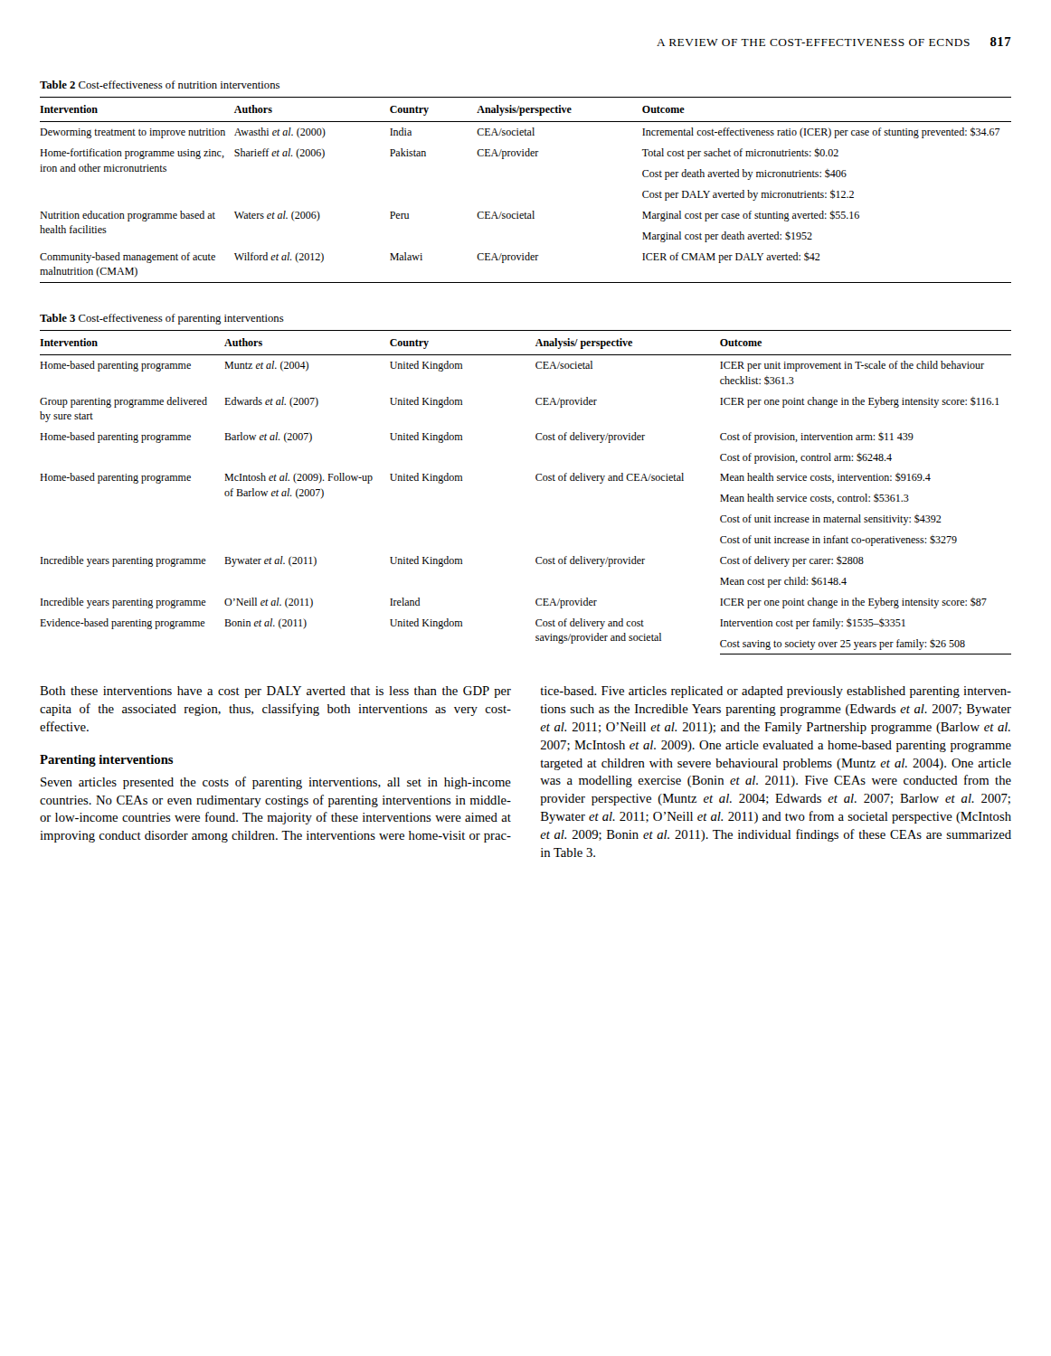A REVIEW OF THE COST-EFFECTIVENESS OF ECNDS 817
Table 2 Cost-effectiveness of nutrition interventions
| Intervention | Authors | Country | Analysis/perspective | Outcome |
| --- | --- | --- | --- | --- |
| Deworming treatment to improve nutrition | Awasthi et al. (2000) | India | CEA/societal | Incremental cost-effectiveness ratio (ICER) per case of stunting prevented: $34.67 |
| Home-fortification programme using zinc, iron and other micronutrients | Sharieff et al. (2006) | Pakistan | CEA/provider | Total cost per sachet of micronutrients: $0.02 |
| Cost per death averted by micronutrients: $406 |
| Cost per DALY averted by micronutrients: $12.2 |
| Nutrition education programme based at health facilities | Waters et al. (2006) | Peru | CEA/societal | Marginal cost per case of stunting averted: $55.16 |
| Marginal cost per death averted: $1952 |
| Community-based management of acute malnutrition (CMAM) | Wilford et al. (2012) | Malawi | CEA/provider | ICER of CMAM per DALY averted: $42 |
Table 3 Cost-effectiveness of parenting interventions
| Intervention | Authors | Country | Analysis/ perspective | Outcome |
| --- | --- | --- | --- | --- |
| Home-based parenting programme | Muntz et al. (2004) | United Kingdom | CEA/societal | ICER per unit improvement in T-scale of the child behaviour checklist: $361.3 |
| Group parenting programme delivered by sure start | Edwards et al. (2007) | United Kingdom | CEA/provider | ICER per one point change in the Eyberg intensity score: $116.1 |
| Home-based parenting programme | Barlow et al. (2007) | United Kingdom | Cost of delivery/provider | Cost of provision, intervention arm: $11 439 |
| Cost of provision, control arm: $6248.4 |
| Home-based parenting programme | McIntosh et al. (2009). Follow-up of Barlow et al. (2007) | United Kingdom | Cost of delivery and CEA/societal | Mean health service costs, intervention: $9169.4 |
| Mean health service costs, control: $5361.3 |
| Cost of unit increase in maternal sensitivity: $4392 |
| Cost of unit increase in infant co-operativeness: $3279 |
| Incredible years parenting programme | Bywater et al. (2011) | United Kingdom | Cost of delivery/provider | Cost of delivery per carer: $2808 |
| Mean cost per child: $6148.4 |
| Incredible years parenting programme | O’Neill et al. (2011) | Ireland | CEA/provider | ICER per one point change in the Eyberg intensity score: $87 |
| Evidence-based parenting programme | Bonin et al. (2011) | United Kingdom | Cost of delivery and cost savings/provider and societal | Intervention cost per family: $1535–$3351 |
| Cost saving to society over 25 years per family: $26 508 |
Both these interventions have a cost per DALY averted that is less than the GDP per capita of the associated region, thus, classifying both interventions as very cost-effective.
Parenting interventions
Seven articles presented the costs of parenting interventions, all set in high-income countries. No CEAs or even rudimentary costings of parenting interventions in middle- or low-income countries were found. The majority of these interventions were aimed at improving conduct disorder among children. The interventions were home-visit or practice-based. Five articles replicated or adapted previously established parenting interventions such as the Incredible Years parenting programme (Edwards et al. 2007; Bywater et al. 2011; O’Neill et al. 2011); and the Family Partnership programme (Barlow et al. 2007; McIntosh et al. 2009). One article evaluated a home-based parenting programme targeted at children with severe behavioural problems (Muntz et al. 2004). One article was a modelling exercise (Bonin et al. 2011). Five CEAs were conducted from the provider perspective (Muntz et al. 2004; Edwards et al. 2007; Barlow et al. 2007; Bywater et al. 2011; O’Neill et al. 2011) and two from a societal perspective (McIntosh et al. 2009; Bonin et al. 2011). The individual findings of these CEAs are summarized in Table 3.